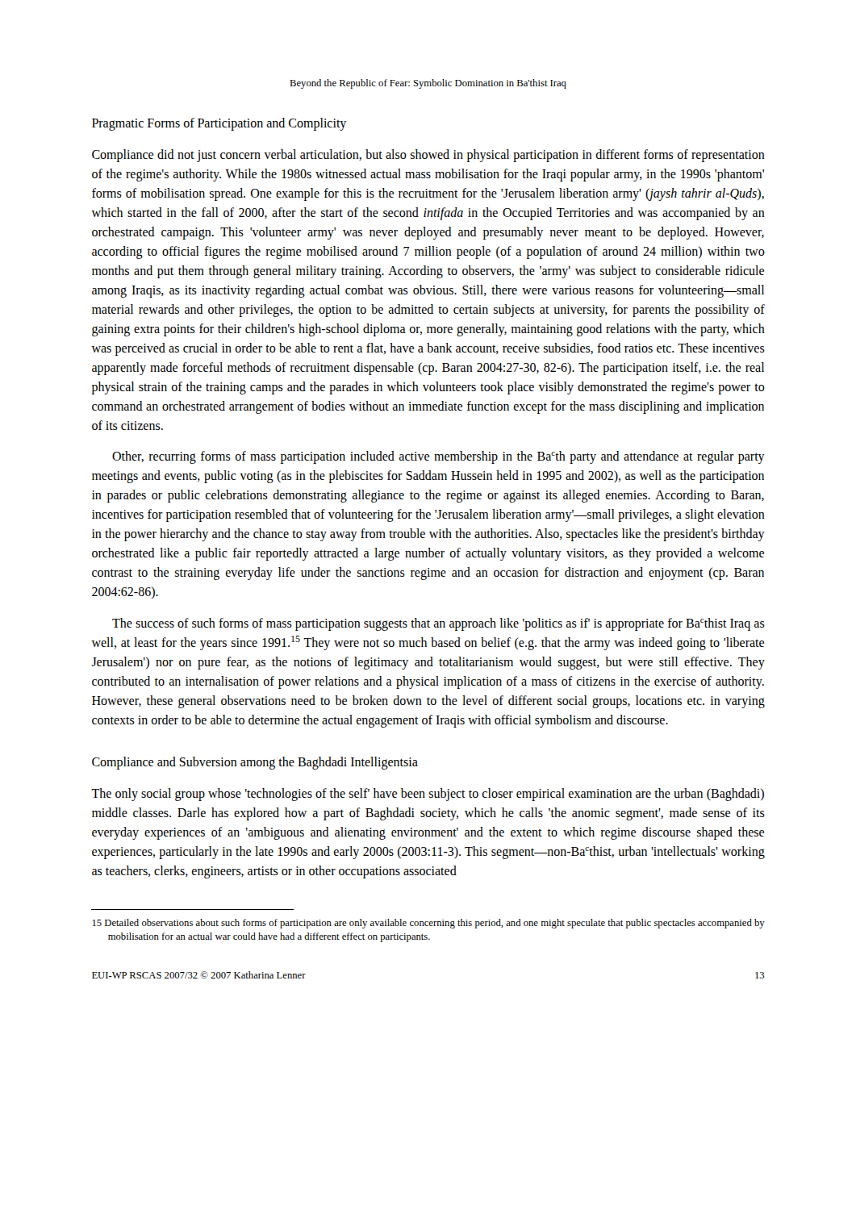Beyond the Republic of Fear: Symbolic Domination in Ba'thist Iraq
Pragmatic Forms of Participation and Complicity
Compliance did not just concern verbal articulation, but also showed in physical participation in different forms of representation of the regime's authority. While the 1980s witnessed actual mass mobilisation for the Iraqi popular army, in the 1990s 'phantom' forms of mobilisation spread. One example for this is the recruitment for the 'Jerusalem liberation army' (jaysh tahrir al-Quds), which started in the fall of 2000, after the start of the second intifada in the Occupied Territories and was accompanied by an orchestrated campaign. This 'volunteer army' was never deployed and presumably never meant to be deployed. However, according to official figures the regime mobilised around 7 million people (of a population of around 24 million) within two months and put them through general military training. According to observers, the 'army' was subject to considerable ridicule among Iraqis, as its inactivity regarding actual combat was obvious. Still, there were various reasons for volunteering—small material rewards and other privileges, the option to be admitted to certain subjects at university, for parents the possibility of gaining extra points for their children's high-school diploma or, more generally, maintaining good relations with the party, which was perceived as crucial in order to be able to rent a flat, have a bank account, receive subsidies, food ratios etc. These incentives apparently made forceful methods of recruitment dispensable (cp. Baran 2004:27-30, 82-6). The participation itself, i.e. the real physical strain of the training camps and the parades in which volunteers took place visibly demonstrated the regime's power to command an orchestrated arrangement of bodies without an immediate function except for the mass disciplining and implication of its citizens.
Other, recurring forms of mass participation included active membership in the Bacth party and attendance at regular party meetings and events, public voting (as in the plebiscites for Saddam Hussein held in 1995 and 2002), as well as the participation in parades or public celebrations demonstrating allegiance to the regime or against its alleged enemies. According to Baran, incentives for participation resembled that of volunteering for the 'Jerusalem liberation army'—small privileges, a slight elevation in the power hierarchy and the chance to stay away from trouble with the authorities. Also, spectacles like the president's birthday orchestrated like a public fair reportedly attracted a large number of actually voluntary visitors, as they provided a welcome contrast to the straining everyday life under the sanctions regime and an occasion for distraction and enjoyment (cp. Baran 2004:62-86).
The success of such forms of mass participation suggests that an approach like 'politics as if' is appropriate for Bacthist Iraq as well, at least for the years since 1991.15 They were not so much based on belief (e.g. that the army was indeed going to 'liberate Jerusalem') nor on pure fear, as the notions of legitimacy and totalitarianism would suggest, but were still effective. They contributed to an internalisation of power relations and a physical implication of a mass of citizens in the exercise of authority. However, these general observations need to be broken down to the level of different social groups, locations etc. in varying contexts in order to be able to determine the actual engagement of Iraqis with official symbolism and discourse.
Compliance and Subversion among the Baghdadi Intelligentsia
The only social group whose 'technologies of the self' have been subject to closer empirical examination are the urban (Baghdadi) middle classes. Darle has explored how a part of Baghdadi society, which he calls 'the anomic segment', made sense of its everyday experiences of an 'ambiguous and alienating environment' and the extent to which regime discourse shaped these experiences, particularly in the late 1990s and early 2000s (2003:11-3). This segment—non-Bacthist, urban 'intellectuals' working as teachers, clerks, engineers, artists or in other occupations associated
15 Detailed observations about such forms of participation are only available concerning this period, and one might speculate that public spectacles accompanied by mobilisation for an actual war could have had a different effect on participants.
EUI-WP RSCAS 2007/32 © 2007 Katharina Lenner
13